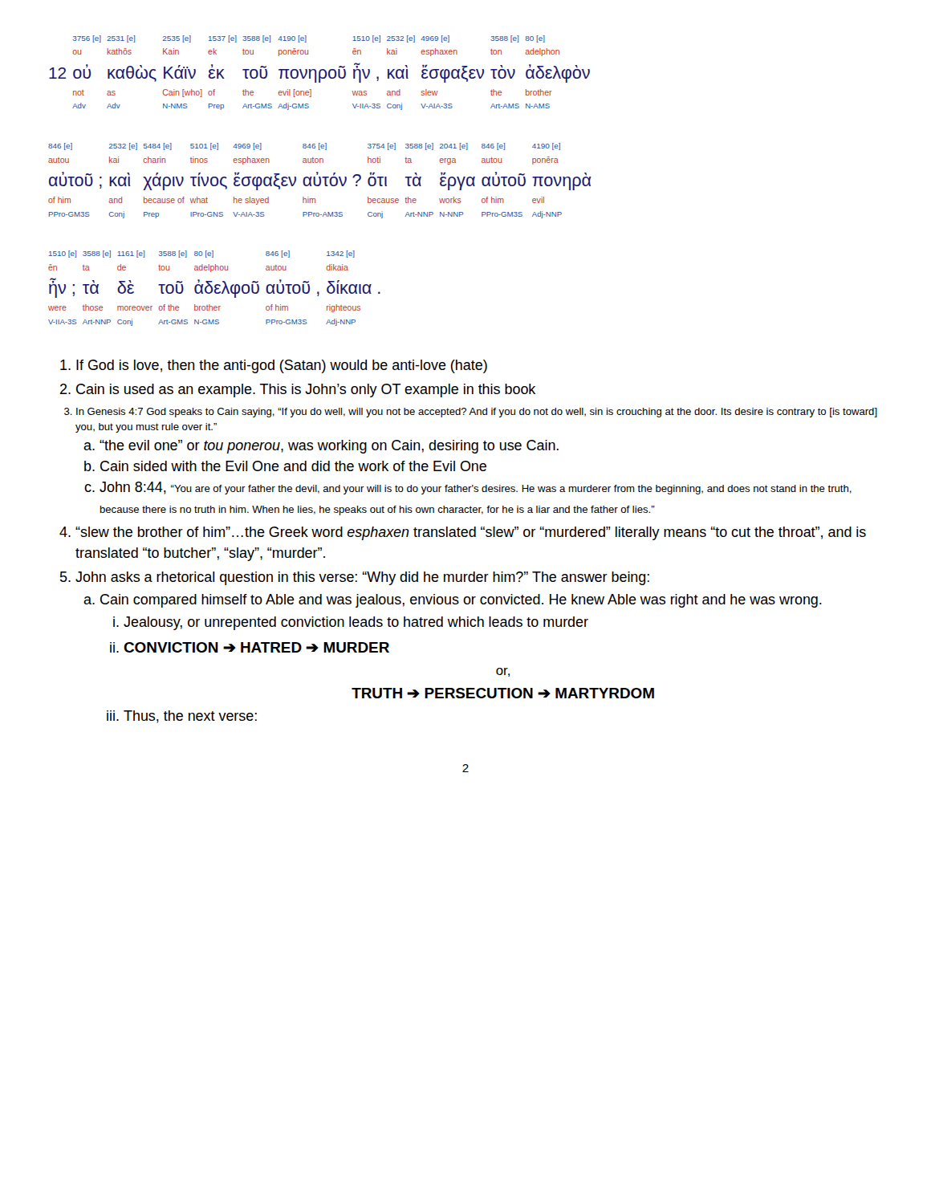| | 3756 [e] | 2531 [e] | 2535 [e] | 1537 [e] | 3588 [e] | 4190 [e] | 1510 [e] | 2532 [e] | 4969 [e] | 3588 [e] | 80 [e] |
| | ou | kathōs | Kain | ek | tou | ponērou | ēn | kai | esphaxen | ton | adelphon |
| 12 | οὐ | καθὼς | Κάϊν | ἐκ | τοῦ | πονηροῦ | ἦν , | καὶ | ἔσφαξεν | τὸν | ἀδελφὸν |
| | not | as | Cain [who] | of | the | evil [one] | was | and | slew | the | brother |
| | Adv | Adv | N-NMS | Prep | Art-GMS | Adj-GMS | V-IIA-3S | Conj | V-AIA-3S | Art-AMS | N-AMS |
| 846 [e] | 2532 [e] | 5484 [e] | 5101 [e] | 4969 [e] | 846 [e] | 3754 [e] | 3588 [e] | 2041 [e] | 846 [e] | 4190 [e] |
| autou | kai | charin | tinos | esphaxen | auton | hoti | ta | erga | autou | ponēra |
| αὐτοῦ ; | καὶ | χάριν | τίνος | ἔσφαξεν | αὐτόν ? | ὅτι | τὰ | ἔργα | αὐτοῦ | πονηρὰ |
| of him | and | because of | what | he slayed | him | because | the | works | of him | evil |
| PPro-GM3S | Conj | Prep | IPro-GNS | V-AIA-3S | PPro-AM3S | Conj | Art-NNP | N-NNP | PPro-GM3S | Adj-NNP |
| 1510 [e] | 3588 [e] | 1161 [e] | 3588 [e] | 80 [e] | 846 [e] | 1342 [e] |
| ēn | ta | de | tou | adelphou | autou | dikaia |
| ἦν ; | τὰ | δὲ | τοῦ | ἀδελφοῦ | αὐτοῦ , | δίκαια . |
| were | those | moreover | of the | brother | of him | righteous |
| V-IIA-3S | Art-NNP | Conj | Art-GMS | N-GMS | PPro-GM3S | Adj-NNP |
If God is love, then the anti-god (Satan) would be anti-love (hate)
Cain is used as an example. This is John’s only OT example in this book
In Genesis 4:7 God speaks to Cain saying, “If you do well, will you not be accepted? And if you do not do well, sin is crouching at the door. Its desire is contrary to [is toward] you, but you must rule over it.”
“the evil one” or tou ponerou, was working on Cain, desiring to use Cain.
Cain sided with the Evil One and did the work of the Evil One
John 8:44, “You are of your father the devil, and your will is to do your father's desires. He was a murderer from the beginning, and does not stand in the truth, because there is no truth in him. When he lies, he speaks out of his own character, for he is a liar and the father of lies.”
“slew the brother of him”…the Greek word esphaxen translated “slew” or “murdered” literally means “to cut the throat”, and is translated “to butcher”, “slay”, “murder”.
John asks a rhetorical question in this verse: “Why did he murder him?” The answer being:
Cain compared himself to Able and was jealous, envious or convicted. He knew Able was right and he was wrong.
Jealousy, or unrepented conviction leads to hatred which leads to murder
CONVICTION ➔ HATRED ➔ MURDER
or,
TRUTH ➔ PERSECUTION ➔ MARTYRDOM
Thus, the next verse:
2